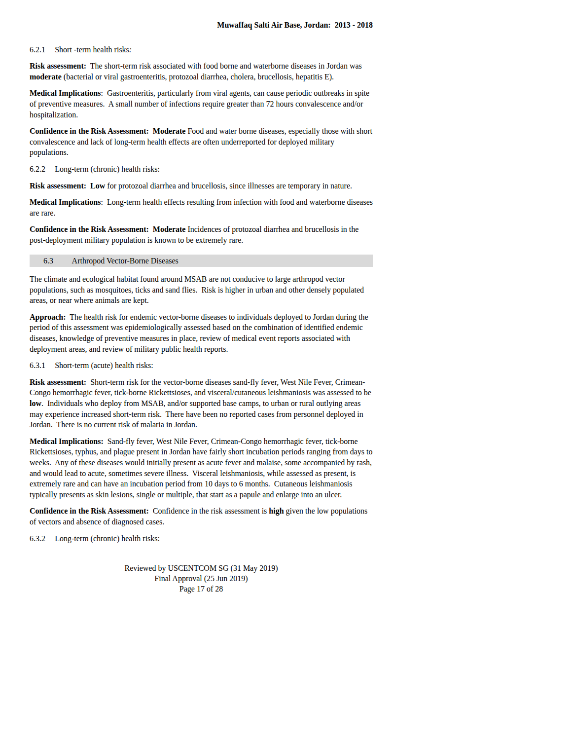Muwaffaq Salti Air Base, Jordan: 2013 - 2018
6.2.1 Short -term health risks:
Risk assessment: The short-term risk associated with food borne and waterborne diseases in Jordan was moderate (bacterial or viral gastroenteritis, protozoal diarrhea, cholera, brucellosis, hepatitis E).
Medical Implications: Gastroenteritis, particularly from viral agents, can cause periodic outbreaks in spite of preventive measures. A small number of infections require greater than 72 hours convalescence and/or hospitalization.
Confidence in the Risk Assessment: Moderate Food and water borne diseases, especially those with short convalescence and lack of long-term health effects are often underreported for deployed military populations.
6.2.2 Long-term (chronic) health risks:
Risk assessment: Low for protozoal diarrhea and brucellosis, since illnesses are temporary in nature.
Medical Implications: Long-term health effects resulting from infection with food and waterborne diseases are rare.
Confidence in the Risk Assessment: Moderate Incidences of protozoal diarrhea and brucellosis in the post-deployment military population is known to be extremely rare.
6.3 Arthropod Vector-Borne Diseases
The climate and ecological habitat found around MSAB are not conducive to large arthropod vector populations, such as mosquitoes, ticks and sand flies. Risk is higher in urban and other densely populated areas, or near where animals are kept.
Approach: The health risk for endemic vector-borne diseases to individuals deployed to Jordan during the period of this assessment was epidemiologically assessed based on the combination of identified endemic diseases, knowledge of preventive measures in place, review of medical event reports associated with deployment areas, and review of military public health reports.
6.3.1 Short-term (acute) health risks:
Risk assessment: Short-term risk for the vector-borne diseases sand-fly fever, West Nile Fever, Crimean-Congo hemorrhagic fever, tick-borne Rickettsioses, and visceral/cutaneous leishmaniosis was assessed to be low. Individuals who deploy from MSAB, and/or supported base camps, to urban or rural outlying areas may experience increased short-term risk. There have been no reported cases from personnel deployed in Jordan. There is no current risk of malaria in Jordan.
Medical Implications: Sand-fly fever, West Nile Fever, Crimean-Congo hemorrhagic fever, tick-borne Rickettsioses, typhus, and plague present in Jordan have fairly short incubation periods ranging from days to weeks. Any of these diseases would initially present as acute fever and malaise, some accompanied by rash, and would lead to acute, sometimes severe illness. Visceral leishmaniosis, while assessed as present, is extremely rare and can have an incubation period from 10 days to 6 months. Cutaneous leishmaniosis typically presents as skin lesions, single or multiple, that start as a papule and enlarge into an ulcer.
Confidence in the Risk Assessment: Confidence in the risk assessment is high given the low populations of vectors and absence of diagnosed cases.
6.3.2 Long-term (chronic) health risks:
Reviewed by USCENTCOM SG (31 May 2019)
Final Approval (25 Jun 2019)
Page 17 of 28